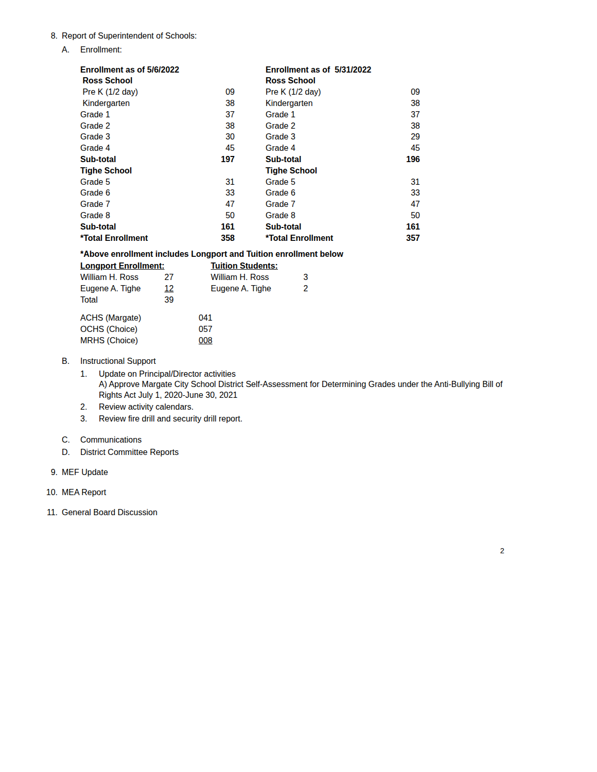8. Report of Superintendent of Schools:
A. Enrollment:
| Enrollment as of 5/6/2022 | | | Enrollment as of 5/31/2022 | |
| Ross School | | | Ross School | |
| Pre K (1/2 day) | 09 | | Pre K (1/2 day) | 09 |
| Kindergarten | 38 | | Kindergarten | 38 |
| Grade 1 | 37 | | Grade 1 | 37 |
| Grade 2 | 38 | | Grade 2 | 38 |
| Grade 3 | 30 | | Grade 3 | 29 |
| Grade 4 | 45 | | Grade 4 | 45 |
| Sub-total | 197 | | Sub-total | 196 |
| Tighe School | | | Tighe School | |
| Grade 5 | 31 | | Grade 5 | 31 |
| Grade 6 | 33 | | Grade 6 | 33 |
| Grade 7 | 47 | | Grade 7 | 47 |
| Grade 8 | 50 | | Grade 8 | 50 |
| Sub-total | 161 | | Sub-total | 161 |
| *Total Enrollment | 358 | | *Total Enrollment | 357 |
*Above enrollment includes Longport and Tuition enrollment below
| Longport Enrollment: | | | Tuition Students: | |
| William H. Ross | 27 | | William H. Ross | 3 |
| Eugene A. Tighe | 12 | | Eugene A. Tighe | 2 |
| Total | 39 | | | |
| ACHS (Margate) | 041 |
| OCHS (Choice) | 057 |
| MRHS (Choice) | 008 |
B. Instructional Support
1. Update on Principal/Director activities
A) Approve Margate City School District Self-Assessment for Determining Grades under the Anti-Bullying Bill of Rights Act July 1, 2020-June 30, 2021
2. Review activity calendars.
3. Review fire drill and security drill report.
C. Communications
D. District Committee Reports
9. MEF Update
10. MEA Report
11. General Board Discussion
2